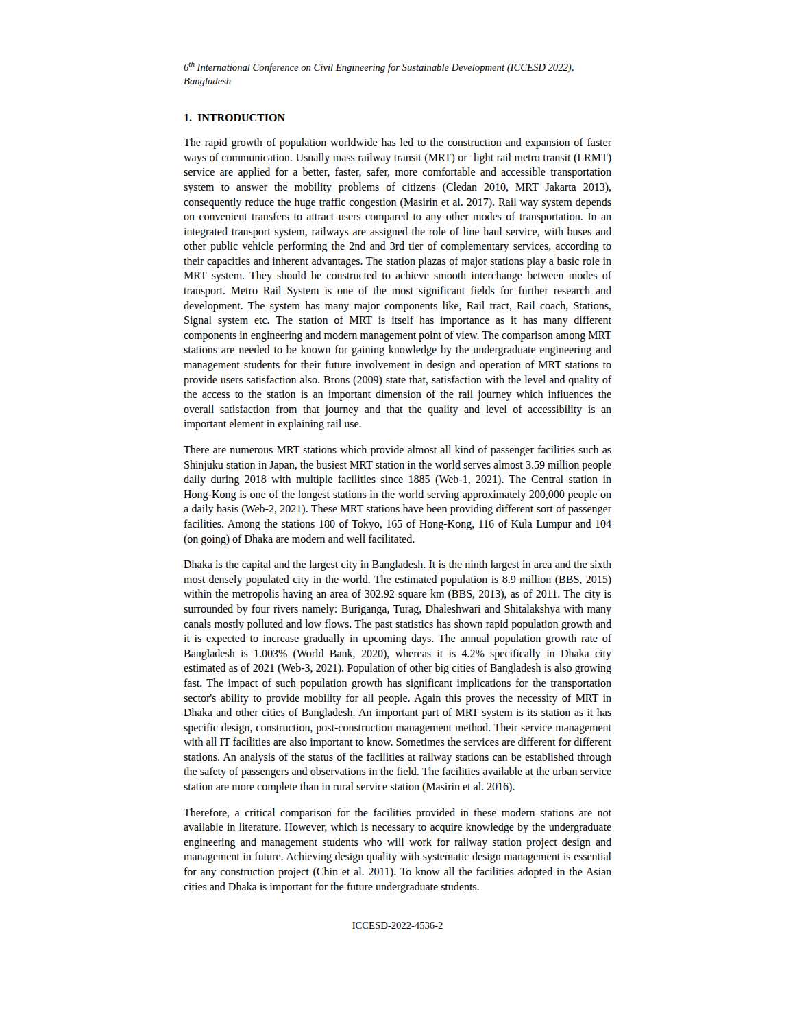6th International Conference on Civil Engineering for Sustainable Development (ICCESD 2022), Bangladesh
1. INTRODUCTION
The rapid growth of population worldwide has led to the construction and expansion of faster ways of communication. Usually mass railway transit (MRT) or light rail metro transit (LRMT) service are applied for a better, faster, safer, more comfortable and accessible transportation system to answer the mobility problems of citizens (Cledan 2010, MRT Jakarta 2013), consequently reduce the huge traffic congestion (Masirin et al. 2017). Rail way system depends on convenient transfers to attract users compared to any other modes of transportation. In an integrated transport system, railways are assigned the role of line haul service, with buses and other public vehicle performing the 2nd and 3rd tier of complementary services, according to their capacities and inherent advantages. The station plazas of major stations play a basic role in MRT system. They should be constructed to achieve smooth interchange between modes of transport. Metro Rail System is one of the most significant fields for further research and development. The system has many major components like, Rail tract, Rail coach, Stations, Signal system etc. The station of MRT is itself has importance as it has many different components in engineering and modern management point of view. The comparison among MRT stations are needed to be known for gaining knowledge by the undergraduate engineering and management students for their future involvement in design and operation of MRT stations to provide users satisfaction also. Brons (2009) state that, satisfaction with the level and quality of the access to the station is an important dimension of the rail journey which influences the overall satisfaction from that journey and that the quality and level of accessibility is an important element in explaining rail use.
There are numerous MRT stations which provide almost all kind of passenger facilities such as Shinjuku station in Japan, the busiest MRT station in the world serves almost 3.59 million people daily during 2018 with multiple facilities since 1885 (Web-1, 2021). The Central station in Hong-Kong is one of the longest stations in the world serving approximately 200,000 people on a daily basis (Web-2, 2021). These MRT stations have been providing different sort of passenger facilities. Among the stations 180 of Tokyo, 165 of Hong-Kong, 116 of Kula Lumpur and 104 (on going) of Dhaka are modern and well facilitated.
Dhaka is the capital and the largest city in Bangladesh. It is the ninth largest in area and the sixth most densely populated city in the world. The estimated population is 8.9 million (BBS, 2015) within the metropolis having an area of 302.92 square km (BBS, 2013), as of 2011. The city is surrounded by four rivers namely: Buriganga, Turag, Dhaleshwari and Shitalakshya with many canals mostly polluted and low flows. The past statistics has shown rapid population growth and it is expected to increase gradually in upcoming days. The annual population growth rate of Bangladesh is 1.003% (World Bank, 2020), whereas it is 4.2% specifically in Dhaka city estimated as of 2021 (Web-3, 2021). Population of other big cities of Bangladesh is also growing fast. The impact of such population growth has significant implications for the transportation sector's ability to provide mobility for all people. Again this proves the necessity of MRT in Dhaka and other cities of Bangladesh. An important part of MRT system is its station as it has specific design, construction, post-construction management method. Their service management with all IT facilities are also important to know. Sometimes the services are different for different stations. An analysis of the status of the facilities at railway stations can be established through the safety of passengers and observations in the field. The facilities available at the urban service station are more complete than in rural service station (Masirin et al. 2016).
Therefore, a critical comparison for the facilities provided in these modern stations are not available in literature. However, which is necessary to acquire knowledge by the undergraduate engineering and management students who will work for railway station project design and management in future. Achieving design quality with systematic design management is essential for any construction project (Chin et al. 2011). To know all the facilities adopted in the Asian cities and Dhaka is important for the future undergraduate students.
ICCESD-2022-4536-2